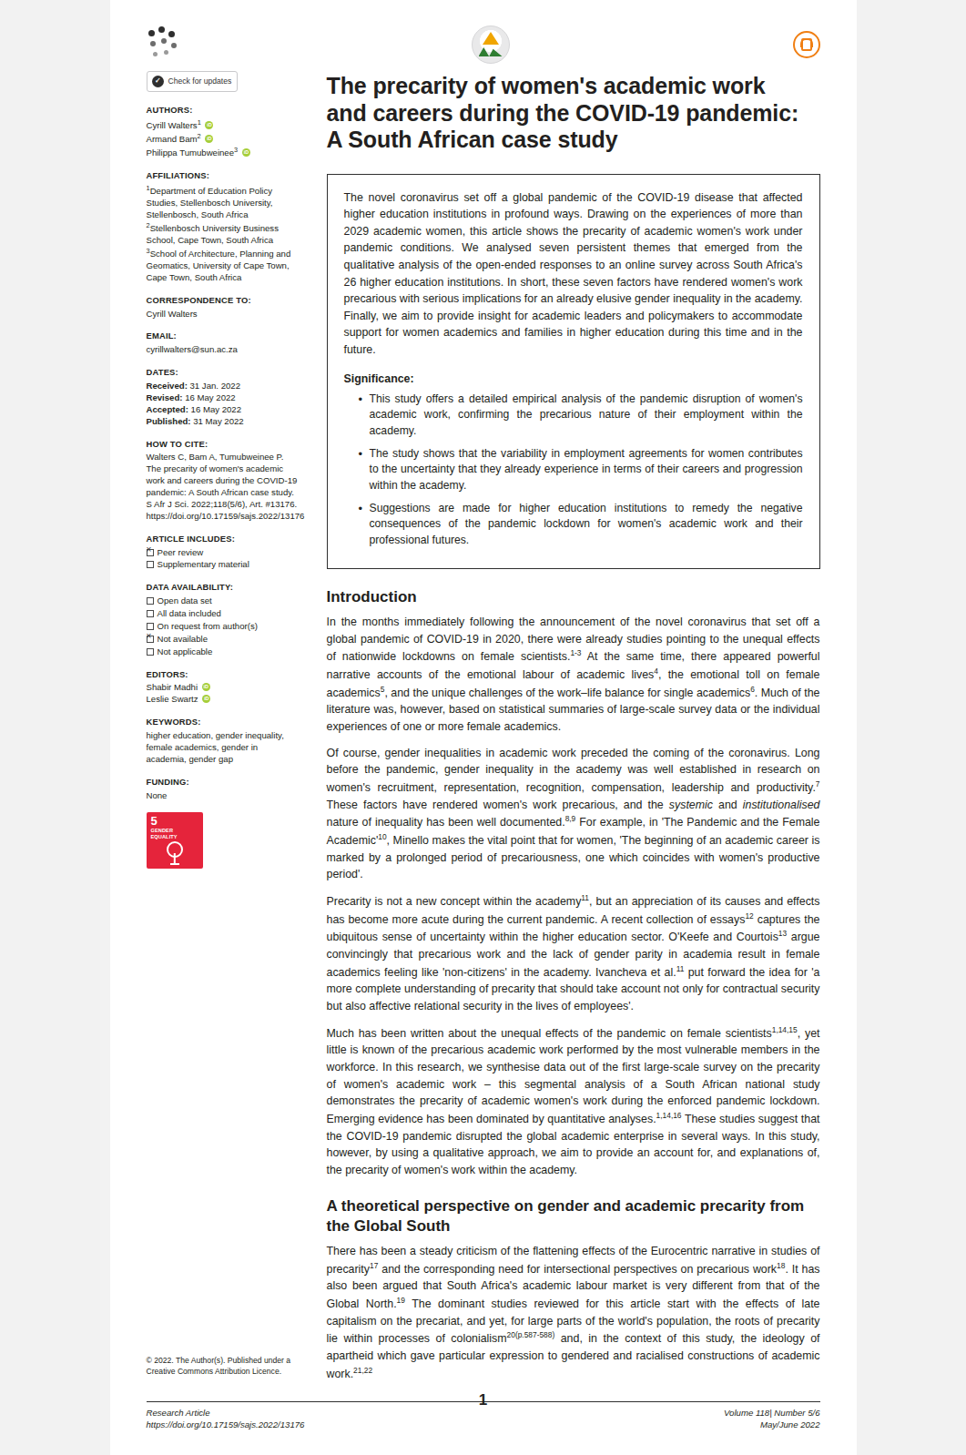✓ Check for updates
AUTHORS:
Cyrill Walters1
Armand Bam2
Philippa Tumubweinee3
AFFILIATIONS:
1Department of Education Policy Studies, Stellenbosch University, Stellenbosch, South Africa
2Stellenbosch University Business School, Cape Town, South Africa
3School of Architecture, Planning and Geomatics, University of Cape Town, Cape Town, South Africa
CORRESPONDENCE TO:
Cyrill Walters
EMAIL:
cyrillwalters@sun.ac.za
DATES:
Received: 31 Jan. 2022
Revised: 16 May 2022
Accepted: 16 May 2022
Published: 31 May 2022
HOW TO CITE:
Walters C, Bam A, Tumubweinee P. The precarity of women's academic work and careers during the COVID-19 pandemic: A South African case study. S Afr J Sci. 2022;118(5/6), Art. #13176. https://doi.org/10.17159/sajs.2022/13176
ARTICLE INCLUDES:
Peer review
Supplementary material
DATA AVAILABILITY:
Open data set
All data included
On request from author(s)
Not available
Not applicable
EDITORS:
Shabir Madhi
Leslie Swartz
KEYWORDS:
higher education, gender inequality, female academics, gender in academia, gender gap
FUNDING:
None
5 Gender
Equality
The precarity of women's academic work
and careers during the COVID-19 pandemic:
A South African case study
The novel coronavirus set off a global pandemic of the COVID-19 disease that affected higher education institutions in profound ways. Drawing on the experiences of more than 2029 academic women, this article shows the precarity of academic women's work under pandemic conditions. We analysed seven persistent themes that emerged from the qualitative analysis of the open-ended responses to an online survey across South Africa's 26 higher education institutions. In short, these seven factors have rendered women's work precarious with serious implications for an already elusive gender inequality in the academy. Finally, we aim to provide insight for academic leaders and policymakers to accommodate support for women academics and families in higher education during this time and in the future.
Significance:
This study offers a detailed empirical analysis of the pandemic disruption of women's academic work, confirming the precarious nature of their employment within the academy.
The study shows that the variability in employment agreements for women contributes to the uncertainty that they already experience in terms of their careers and progression within the academy.
Suggestions are made for higher education institutions to remedy the negative consequences of the pandemic lockdown for women's academic work and their professional futures.
Introduction
In the months immediately following the announcement of the novel coronavirus that set off a global pandemic of COVID-19 in 2020, there were already studies pointing to the unequal effects of nationwide lockdowns on female scientists.1-3 At the same time, there appeared powerful narrative accounts of the emotional labour of academic lives4, the emotional toll on female academics5, and the unique challenges of the work–life balance for single academics6. Much of the literature was, however, based on statistical summaries of large-scale survey data or the individual experiences of one or more female academics.
Of course, gender inequalities in academic work preceded the coming of the coronavirus. Long before the pandemic, gender inequality in the academy was well established in research on women's recruitment, representation, recognition, compensation, leadership and productivity.7 These factors have rendered women's work precarious, and the systemic and institutionalised nature of inequality has been well documented.8,9 For example, in 'The Pandemic and the Female Academic'10, Minello makes the vital point that for women, 'The beginning of an academic career is marked by a prolonged period of precariousness, one which coincides with women's productive period'.
Precarity is not a new concept within the academy11, but an appreciation of its causes and effects has become more acute during the current pandemic. A recent collection of essays12 captures the ubiquitous sense of uncertainty within the higher education sector. O'Keefe and Courtois13 argue convincingly that precarious work and the lack of gender parity in academia result in female academics feeling like 'non-citizens' in the academy. Ivancheva et al.11 put forward the idea for 'a more complete understanding of precarity that should take account not only for contractual security but also affective relational security in the lives of employees'.
Much has been written about the unequal effects of the pandemic on female scientists1,14,15, yet little is known of the precarious academic work performed by the most vulnerable members in the workforce. In this research, we synthesise data out of the first large-scale survey on the precarity of women's academic work – this segmental analysis of a South African national study demonstrates the precarity of academic women's work during the enforced pandemic lockdown. Emerging evidence has been dominated by quantitative analyses.1,14,16 These studies suggest that the COVID-19 pandemic disrupted the global academic enterprise in several ways. In this study, however, by using a qualitative approach, we aim to provide an account for, and explanations of, the precarity of women's work within the academy.
A theoretical perspective on gender and academic precarity from the Global South
There has been a steady criticism of the flattening effects of the Eurocentric narrative in studies of precarity17 and the corresponding need for intersectional perspectives on precarious work18. It has also been argued that South Africa's academic labour market is very different from that of the Global North.19 The dominant studies reviewed for this article start with the effects of late capitalism on the precariat, and yet, for large parts of the world's population, the roots of precarity lie within processes of colonialism20(p.587-588) and, in the context of this study, the ideology of apartheid which gave particular expression to gendered and racialised constructions of academic work.21,22
© 2022. The Author(s). Published under a Creative Commons Attribution Licence.
Research Article
https://doi.org/10.17159/sajs.2022/13176
Volume 118| Number 5/6
May/June 2022
1